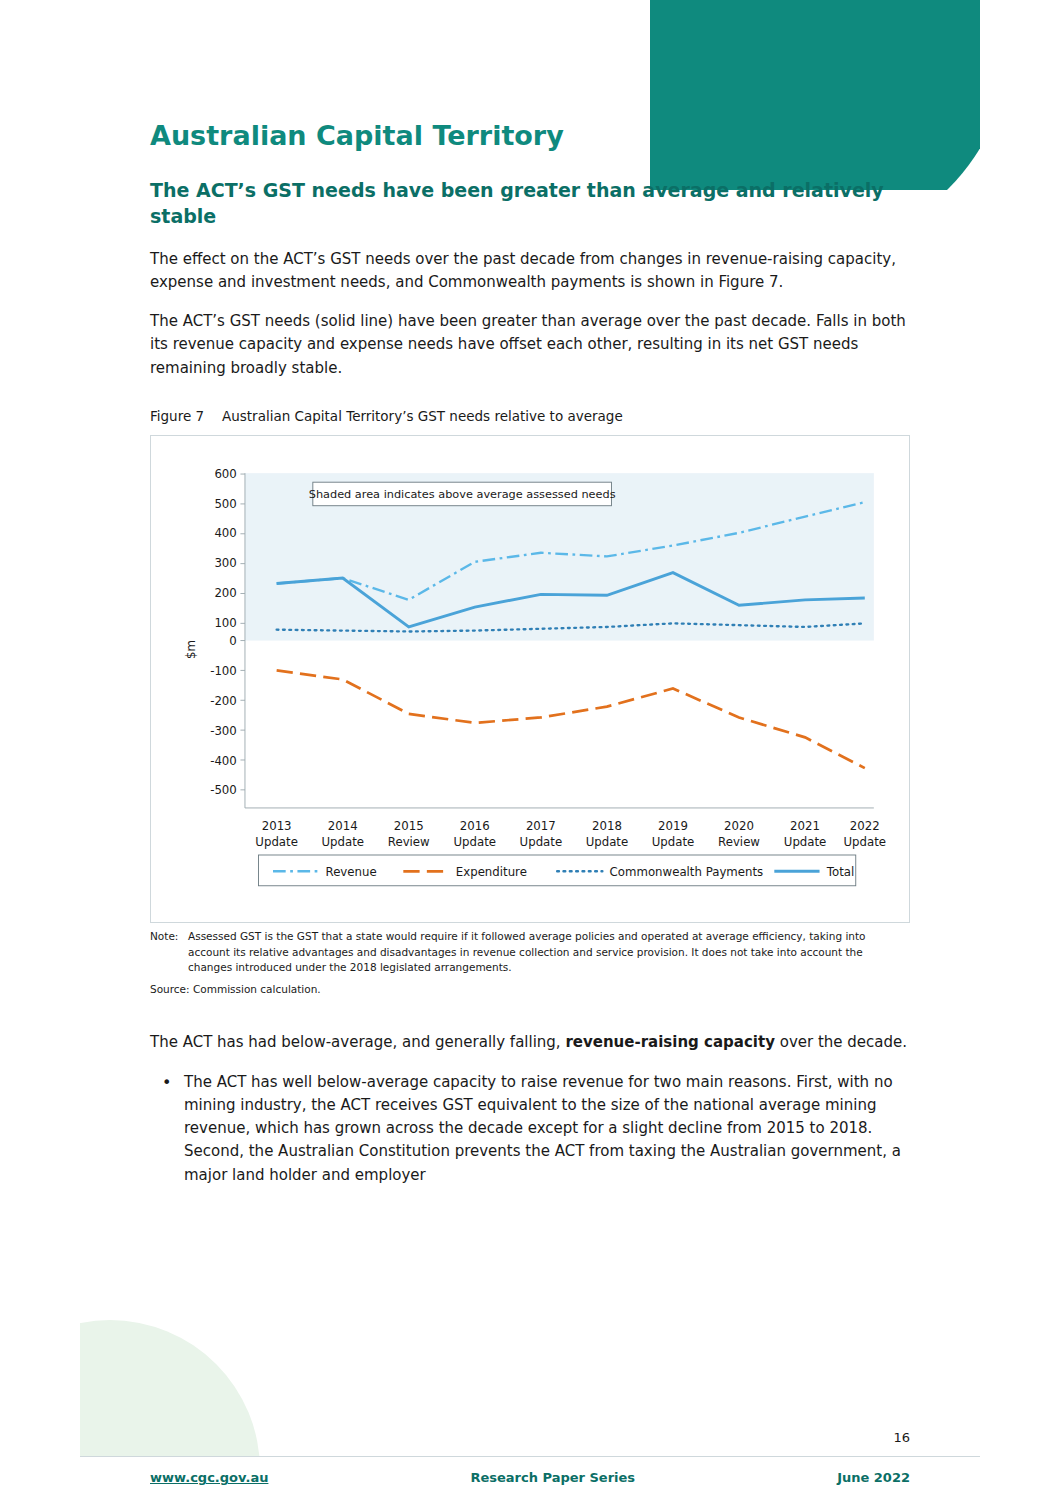Australian Capital Territory
The ACT’s GST needs have been greater than average and relatively stable
The effect on the ACT’s GST needs over the past decade from changes in revenue-raising capacity, expense and investment needs, and Commonwealth payments is shown in Figure 7.
The ACT’s GST needs (solid line) have been greater than average over the past decade. Falls in both its revenue capacity and expense needs have offset each other, resulting in its net GST needs remaining broadly stable.
Figure 7 Australian Capital Territory’s GST needs relative to average
600 500 400 300 200 100 0 -100 -200 -300 -400 -500 $m Shaded area indicates above average assessed needs 2013Update 2014Update 2015Review 2016Update 2017Update 2018Update 2019Update 2020Review 2021Update 2022Update Revenue Expenditure Commonwealth Payments Total
Note: Assessed GST is the GST that a state would require if it followed average policies and operated at average efficiency, taking into account its relative advantages and disadvantages in revenue collection and service provision. It does not take into account the changes introduced under the 2018 legislated arrangements.
Source: Commission calculation.
The ACT has had below-average, and generally falling, revenue-raising capacity over the decade.
The ACT has well below-average capacity to raise revenue for two main reasons. First, with no mining industry, the ACT receives GST equivalent to the size of the national average mining revenue, which has grown across the decade except for a slight decline from 2015 to 2018. Second, the Australian Constitution prevents the ACT from taxing the Australian government, a major land holder and employer
16
www.cgc.gov.au
Research Paper Series
June 2022